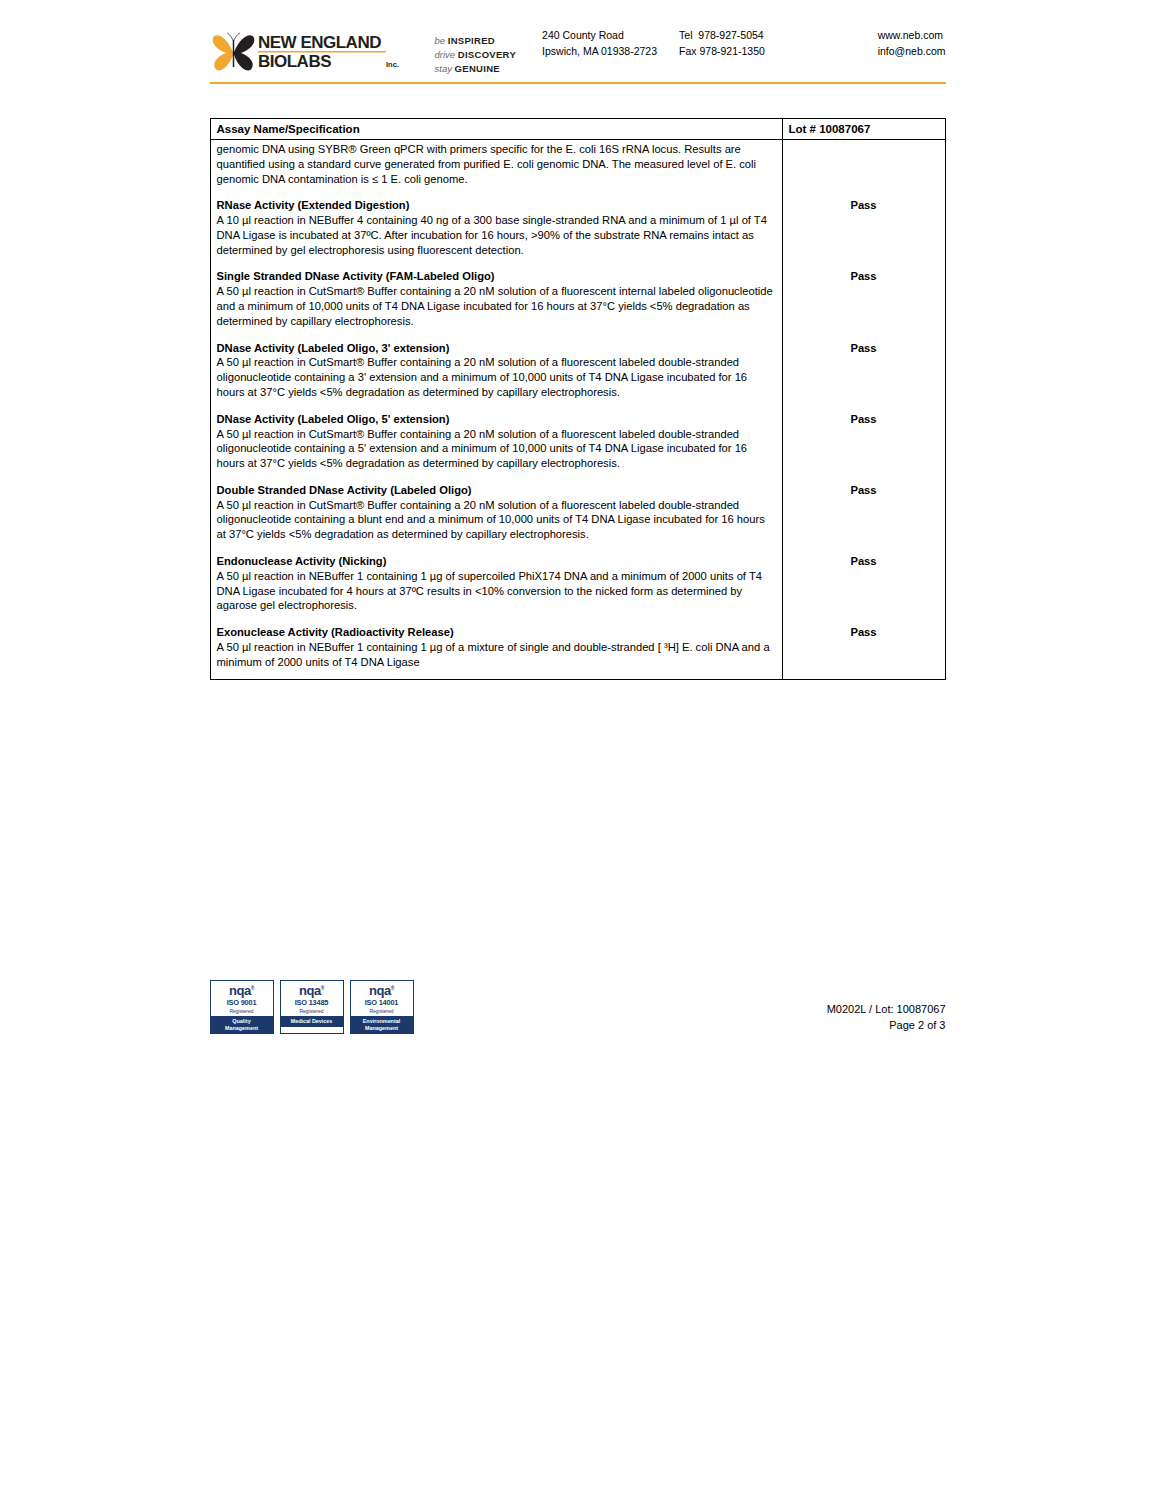NEW ENGLAND BIOLABS Inc.
be INSPIRED
drive DISCOVERY
stay GENUINE
240 County Road
Ipswich, MA 01938-2723
Tel 978-927-5054
Fax 978-921-1350
www.neb.com
info@neb.com
| Assay Name/Specification | Lot # 10087067 |
| --- | --- |
| genomic DNA using SYBR® Green qPCR with primers specific for the E. coli 16S rRNA locus. Results are quantified using a standard curve generated from purified E. coli genomic DNA. The measured level of E. coli genomic DNA contamination is ≤ 1 E. coli genome. | |
| RNase Activity (Extended Digestion) A 10 µl reaction in NEBuffer 4 containing 40 ng of a 300 base single-stranded RNA and a minimum of 1 µl of T4 DNA Ligase is incubated at 37ºC. After incubation for 16 hours, >90% of the substrate RNA remains intact as determined by gel electrophoresis using fluorescent detection. | Pass |
| Single Stranded DNase Activity (FAM-Labeled Oligo) A 50 µl reaction in CutSmart® Buffer containing a 20 nM solution of a fluorescent internal labeled oligonucleotide and a minimum of 10,000 units of T4 DNA Ligase incubated for 16 hours at 37°C yields <5% degradation as determined by capillary electrophoresis. | Pass |
| DNase Activity (Labeled Oligo, 3' extension) A 50 µl reaction in CutSmart® Buffer containing a 20 nM solution of a fluorescent labeled double-stranded oligonucleotide containing a 3' extension and a minimum of 10,000 units of T4 DNA Ligase incubated for 16 hours at 37°C yields <5% degradation as determined by capillary electrophoresis. | Pass |
| DNase Activity (Labeled Oligo, 5' extension) A 50 µl reaction in CutSmart® Buffer containing a 20 nM solution of a fluorescent labeled double-stranded oligonucleotide containing a 5' extension and a minimum of 10,000 units of T4 DNA Ligase incubated for 16 hours at 37°C yields <5% degradation as determined by capillary electrophoresis. | Pass |
| Double Stranded DNase Activity (Labeled Oligo) A 50 µl reaction in CutSmart® Buffer containing a 20 nM solution of a fluorescent labeled double-stranded oligonucleotide containing a blunt end and a minimum of 10,000 units of T4 DNA Ligase incubated for 16 hours at 37°C yields <5% degradation as determined by capillary electrophoresis. | Pass |
| Endonuclease Activity (Nicking) A 50 µl reaction in NEBuffer 1 containing 1 µg of supercoiled PhiX174 DNA and a minimum of 2000 units of T4 DNA Ligase incubated for 4 hours at 37ºC results in <10% conversion to the nicked form as determined by agarose gel electrophoresis. | Pass |
| Exonuclease Activity (Radioactivity Release) A 50 µl reaction in NEBuffer 1 containing 1 µg of a mixture of single and double-stranded [ ³H] E. coli DNA and a minimum of 2000 units of T4 DNA Ligase | Pass |
nqa®
ISO 9001
Registered
Quality
Management
nqa®
ISO 13485
Registered
Medical Devices
nqa®
ISO 14001
Registered
Environmental
Management
M0202L / Lot: 10087067
Page 2 of 3